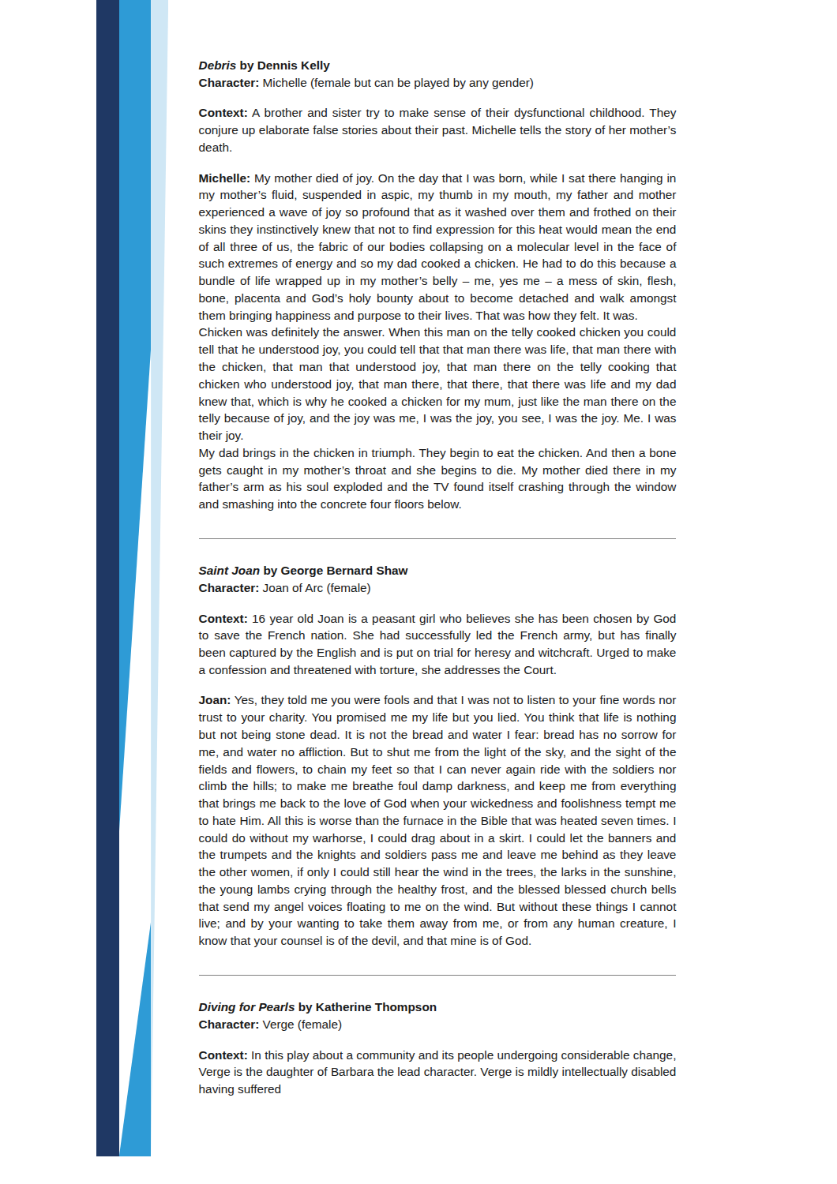Debris by Dennis Kelly
Character: Michelle (female but can be played by any gender)
Context: A brother and sister try to make sense of their dysfunctional childhood. They conjure up elaborate false stories about their past. Michelle tells the story of her mother’s death.
Michelle: My mother died of joy. On the day that I was born, while I sat there hanging in my mother’s fluid, suspended in aspic, my thumb in my mouth, my father and mother experienced a wave of joy so profound that as it washed over them and frothed on their skins they instinctively knew that not to find expression for this heat would mean the end of all three of us, the fabric of our bodies collapsing on a molecular level in the face of such extremes of energy and so my dad cooked a chicken. He had to do this because a bundle of life wrapped up in my mother’s belly – me, yes me – a mess of skin, flesh, bone, placenta and God’s holy bounty about to become detached and walk amongst them bringing happiness and purpose to their lives. That was how they felt. It was.
Chicken was definitely the answer. When this man on the telly cooked chicken you could tell that he understood joy, you could tell that that man there was life, that man there with the chicken, that man that understood joy, that man there on the telly cooking that chicken who understood joy, that man there, that there, that there was life and my dad knew that, which is why he cooked a chicken for my mum, just like the man there on the telly because of joy, and the joy was me, I was the joy, you see, I was the joy. Me. I was their joy.
My dad brings in the chicken in triumph. They begin to eat the chicken. And then a bone gets caught in my mother’s throat and she begins to die. My mother died there in my father’s arm as his soul exploded and the TV found itself crashing through the window and smashing into the concrete four floors below.
Saint Joan by George Bernard Shaw
Character: Joan of Arc (female)
Context: 16 year old Joan is a peasant girl who believes she has been chosen by God to save the French nation. She had successfully led the French army, but has finally been captured by the English and is put on trial for heresy and witchcraft. Urged to make a confession and threatened with torture, she addresses the Court.
Joan: Yes, they told me you were fools and that I was not to listen to your fine words nor trust to your charity. You promised me my life but you lied. You think that life is nothing but not being stone dead. It is not the bread and water I fear: bread has no sorrow for me, and water no affliction. But to shut me from the light of the sky, and the sight of the fields and flowers, to chain my feet so that I can never again ride with the soldiers nor climb the hills; to make me breathe foul damp darkness, and keep me from everything that brings me back to the love of God when your wickedness and foolishness tempt me to hate Him. All this is worse than the furnace in the Bible that was heated seven times. I could do without my warhorse, I could drag about in a skirt. I could let the banners and the trumpets and the knights and soldiers pass me and leave me behind as they leave the other women, if only I could still hear the wind in the trees, the larks in the sunshine, the young lambs crying through the healthy frost, and the blessed blessed church bells that send my angel voices floating to me on the wind. But without these things I cannot live; and by your wanting to take them away from me, or from any human creature, I know that your counsel is of the devil, and that mine is of God.
Diving for Pearls by Katherine Thompson
Character: Verge (female)
Context: In this play about a community and its people undergoing considerable change, Verge is the daughter of Barbara the lead character. Verge is mildly intellectually disabled having suffered